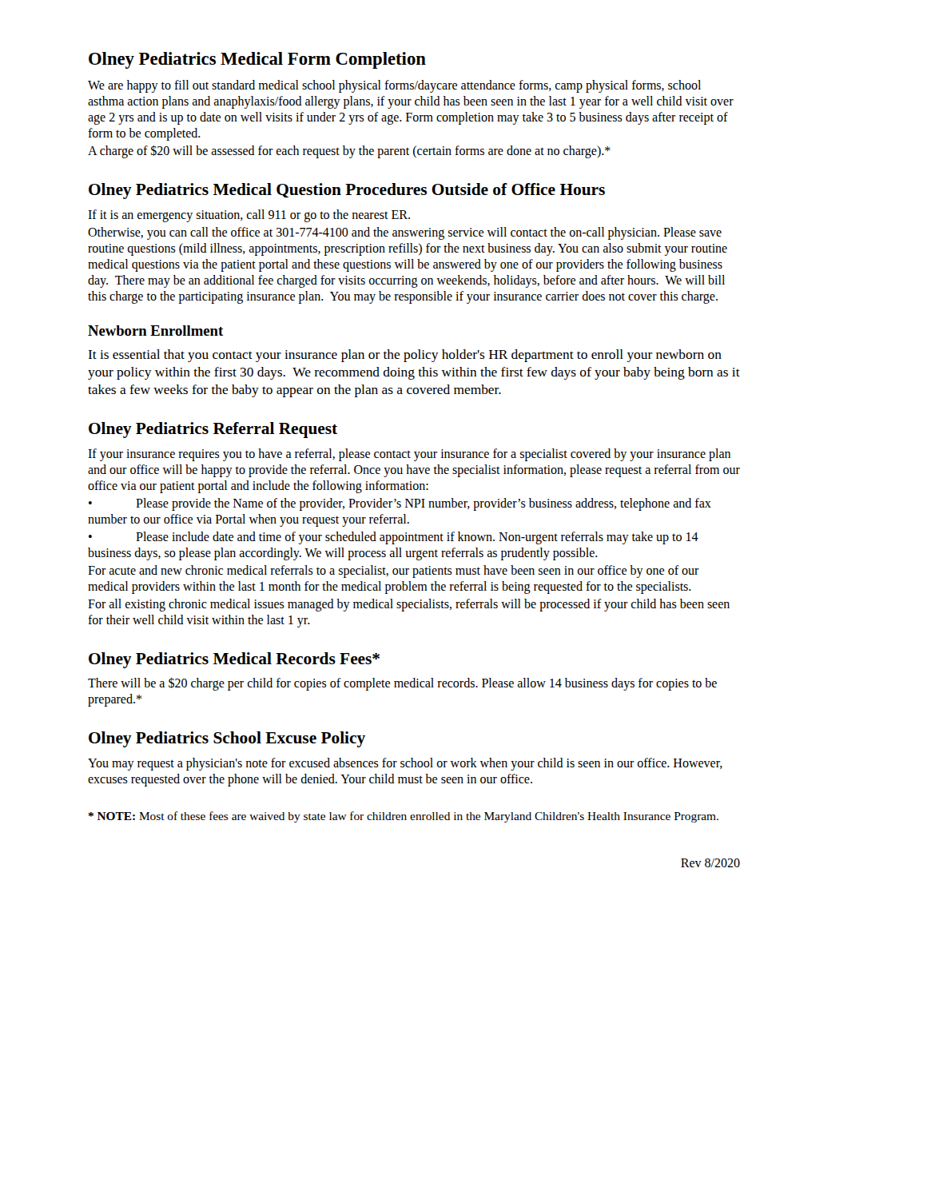Olney Pediatrics Medical Form Completion
We are happy to fill out standard medical school physical forms/daycare attendance forms, camp physical forms, school asthma action plans and anaphylaxis/food allergy plans, if your child has been seen in the last 1 year for a well child visit over age 2 yrs and is up to date on well visits if under 2 yrs of age. Form completion may take 3 to 5 business days after receipt of form to be completed.
A charge of $20 will be assessed for each request by the parent (certain forms are done at no charge).*
Olney Pediatrics Medical Question Procedures Outside of Office Hours
If it is an emergency situation, call 911 or go to the nearest ER.
Otherwise, you can call the office at 301-774-4100 and the answering service will contact the on-call physician. Please save routine questions (mild illness, appointments, prescription refills) for the next business day. You can also submit your routine medical questions via the patient portal and these questions will be answered by one of our providers the following business day. There may be an additional fee charged for visits occurring on weekends, holidays, before and after hours. We will bill this charge to the participating insurance plan. You may be responsible if your insurance carrier does not cover this charge.
Newborn Enrollment
It is essential that you contact your insurance plan or the policy holder's HR department to enroll your newborn on your policy within the first 30 days. We recommend doing this within the first few days of your baby being born as it takes a few weeks for the baby to appear on the plan as a covered member.
Olney Pediatrics Referral Request
If your insurance requires you to have a referral, please contact your insurance for a specialist covered by your insurance plan and our office will be happy to provide the referral. Once you have the specialist information, please request a referral from our office via our patient portal and include the following information:
•Please provide the Name of the provider, Provider’s NPI number, provider’s business address, telephone and fax number to our office via Portal when you request your referral.
•Please include date and time of your scheduled appointment if known. Non-urgent referrals may take up to 14 business days, so please plan accordingly. We will process all urgent referrals as prudently possible.
For acute and new chronic medical referrals to a specialist, our patients must have been seen in our office by one of our medical providers within the last 1 month for the medical problem the referral is being requested for to the specialists.
For all existing chronic medical issues managed by medical specialists, referrals will be processed if your child has been seen for their well child visit within the last 1 yr.
Olney Pediatrics Medical Records Fees*
There will be a $20 charge per child for copies of complete medical records. Please allow 14 business days for copies to be prepared.*
Olney Pediatrics School Excuse Policy
You may request a physician's note for excused absences for school or work when your child is seen in our office. However, excuses requested over the phone will be denied. Your child must be seen in our office.
* NOTE: Most of these fees are waived by state law for children enrolled in the Maryland Children's Health Insurance Program.
Rev 8/2020